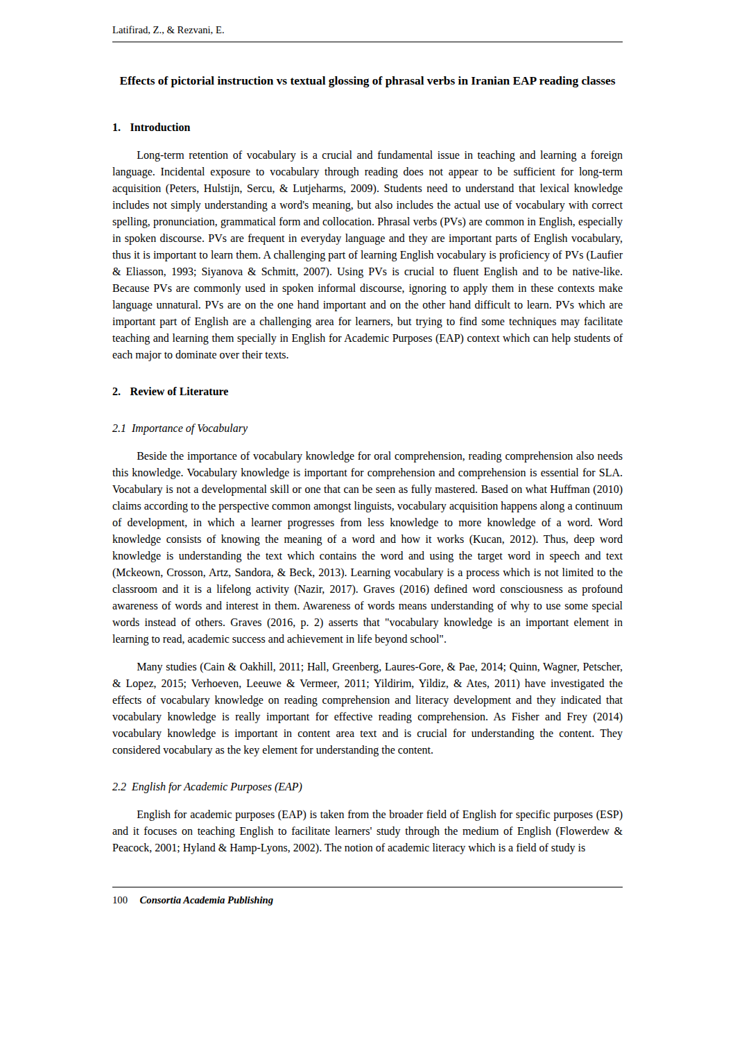Latifirad, Z., & Rezvani, E.
Effects of pictorial instruction vs textual glossing of phrasal verbs in Iranian EAP reading classes
1. Introduction
Long-term retention of vocabulary is a crucial and fundamental issue in teaching and learning a foreign language. Incidental exposure to vocabulary through reading does not appear to be sufficient for long-term acquisition (Peters, Hulstijn, Sercu, & Lutjeharms, 2009). Students need to understand that lexical knowledge includes not simply understanding a word's meaning, but also includes the actual use of vocabulary with correct spelling, pronunciation, grammatical form and collocation. Phrasal verbs (PVs) are common in English, especially in spoken discourse. PVs are frequent in everyday language and they are important parts of English vocabulary, thus it is important to learn them. A challenging part of learning English vocabulary is proficiency of PVs (Laufier & Eliasson, 1993; Siyanova & Schmitt, 2007). Using PVs is crucial to fluent English and to be native-like. Because PVs are commonly used in spoken informal discourse, ignoring to apply them in these contexts make language unnatural. PVs are on the one hand important and on the other hand difficult to learn. PVs which are important part of English are a challenging area for learners, but trying to find some techniques may facilitate teaching and learning them specially in English for Academic Purposes (EAP) context which can help students of each major to dominate over their texts.
2. Review of Literature
2.1 Importance of Vocabulary
Beside the importance of vocabulary knowledge for oral comprehension, reading comprehension also needs this knowledge. Vocabulary knowledge is important for comprehension and comprehension is essential for SLA. Vocabulary is not a developmental skill or one that can be seen as fully mastered. Based on what Huffman (2010) claims according to the perspective common amongst linguists, vocabulary acquisition happens along a continuum of development, in which a learner progresses from less knowledge to more knowledge of a word. Word knowledge consists of knowing the meaning of a word and how it works (Kucan, 2012). Thus, deep word knowledge is understanding the text which contains the word and using the target word in speech and text (Mckeown, Crosson, Artz, Sandora, & Beck, 2013). Learning vocabulary is a process which is not limited to the classroom and it is a lifelong activity (Nazir, 2017). Graves (2016) defined word consciousness as profound awareness of words and interest in them. Awareness of words means understanding of why to use some special words instead of others. Graves (2016, p. 2) asserts that "vocabulary knowledge is an important element in learning to read, academic success and achievement in life beyond school".
Many studies (Cain & Oakhill, 2011; Hall, Greenberg, Laures-Gore, & Pae, 2014; Quinn, Wagner, Petscher, & Lopez, 2015; Verhoeven, Leeuwe & Vermeer, 2011; Yildirim, Yildiz, & Ates, 2011) have investigated the effects of vocabulary knowledge on reading comprehension and literacy development and they indicated that vocabulary knowledge is really important for effective reading comprehension. As Fisher and Frey (2014) vocabulary knowledge is important in content area text and is crucial for understanding the content. They considered vocabulary as the key element for understanding the content.
2.2 English for Academic Purposes (EAP)
English for academic purposes (EAP) is taken from the broader field of English for specific purposes (ESP) and it focuses on teaching English to facilitate learners' study through the medium of English (Flowerdew & Peacock, 2001; Hyland & Hamp-Lyons, 2002). The notion of academic literacy which is a field of study is
100 Consortia Academia Publishing